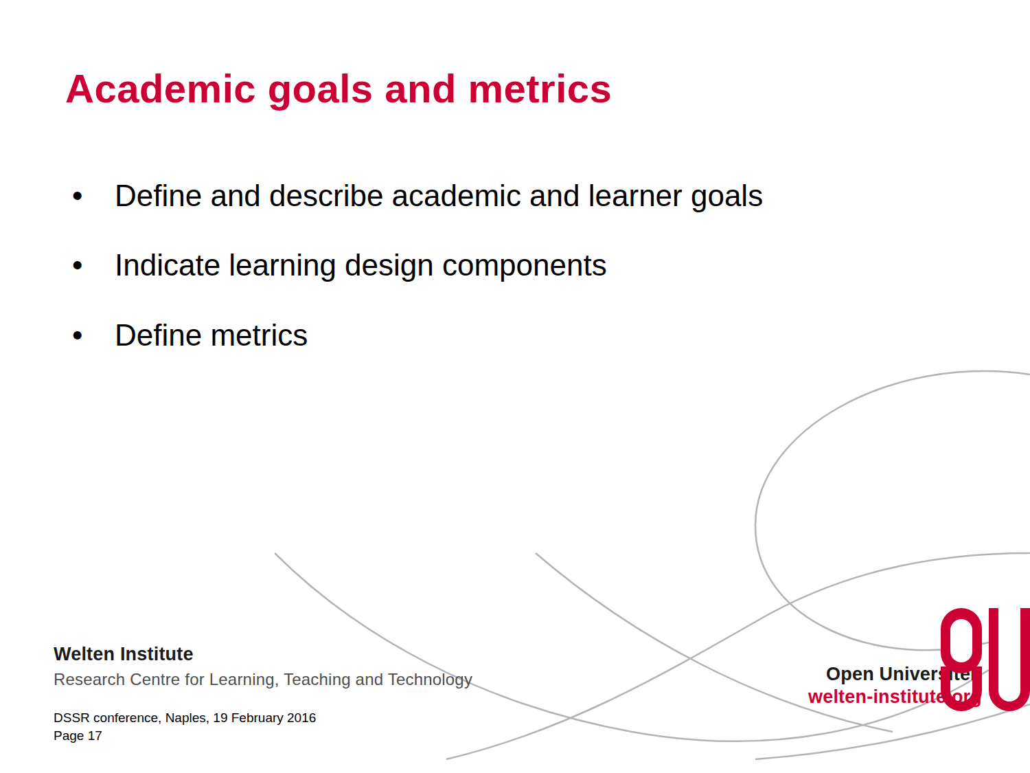Academic goals and metrics
Define and describe academic and learner goals
Indicate learning design components
Define metrics
Welten Institute
Research Centre for Learning, Teaching and Technology
DSSR conference, Naples, 19 February 2016
Page 17
Open Universiteit
welten-institute.org